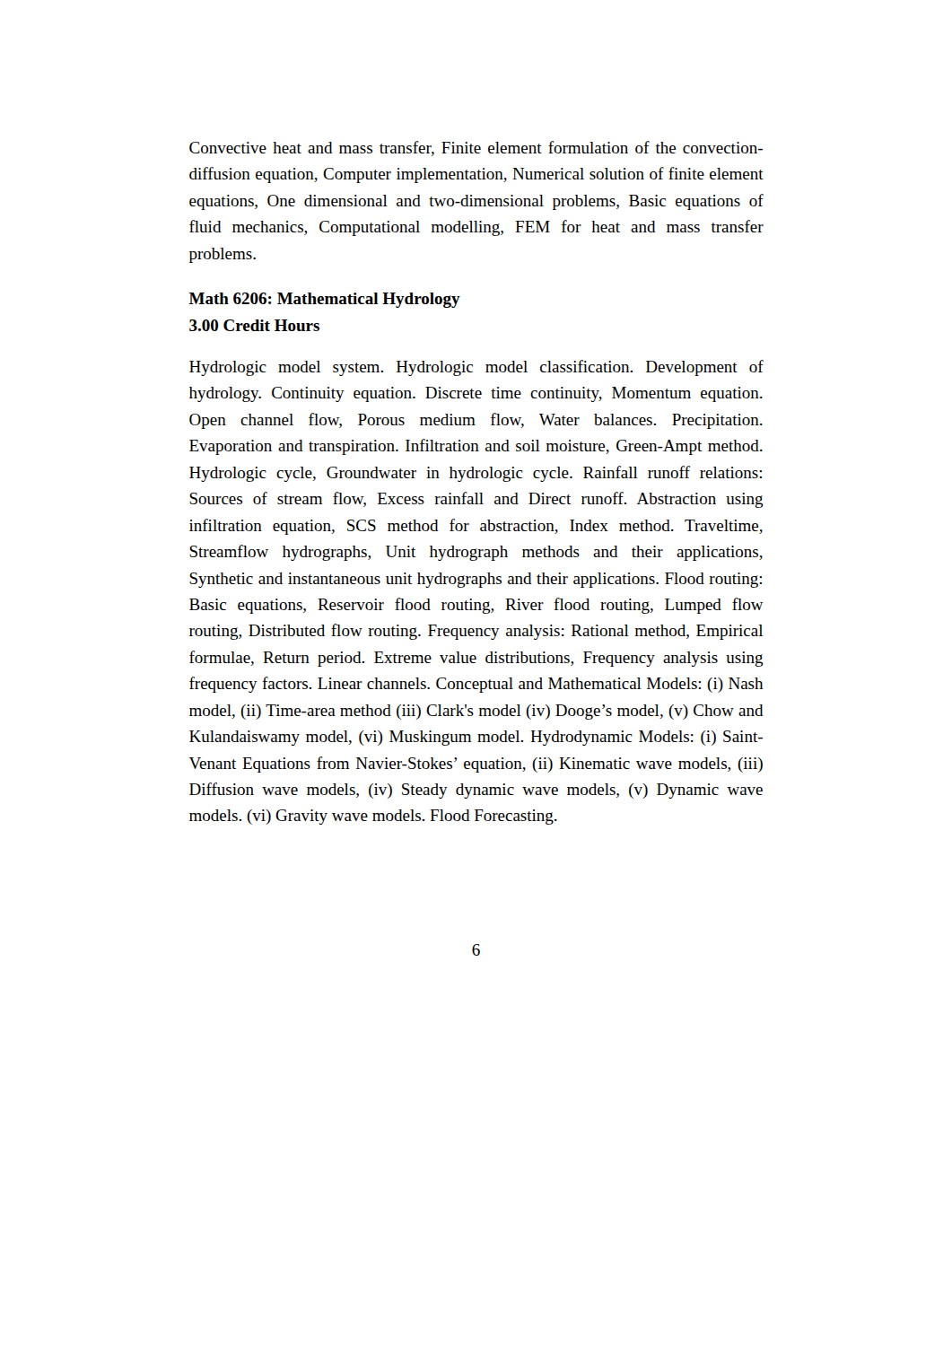Convective heat and mass transfer, Finite element formulation of the convection-diffusion equation, Computer implementation, Numerical solution of finite element equations, One dimensional and two-dimensional problems, Basic equations of fluid mechanics, Computational modelling, FEM for heat and mass transfer problems.
Math 6206: Mathematical Hydrology
3.00 Credit Hours
Hydrologic model system. Hydrologic model classification. Development of hydrology. Continuity equation. Discrete time continuity, Momentum equation. Open channel flow, Porous medium flow, Water balances. Precipitation. Evaporation and transpiration. Infiltration and soil moisture, Green-Ampt method. Hydrologic cycle, Groundwater in hydrologic cycle. Rainfall runoff relations: Sources of stream flow, Excess rainfall and Direct runoff. Abstraction using infiltration equation, SCS method for abstraction, Index method. Traveltime, Streamflow hydrographs, Unit hydrograph methods and their applications, Synthetic and instantaneous unit hydrographs and their applications. Flood routing: Basic equations, Reservoir flood routing, River flood routing, Lumped flow routing, Distributed flow routing. Frequency analysis: Rational method, Empirical formulae, Return period. Extreme value distributions, Frequency analysis using frequency factors. Linear channels. Conceptual and Mathematical Models: (i) Nash model, (ii) Time-area method (iii) Clark's model (iv) Dooge’s model, (v) Chow and Kulandaiswamy model, (vi) Muskingum model. Hydrodynamic Models: (i) Saint-Venant Equations from Navier-Stokes’ equation, (ii) Kinematic wave models, (iii) Diffusion wave models, (iv) Steady dynamic wave models, (v) Dynamic wave models. (vi) Gravity wave models. Flood Forecasting.
6